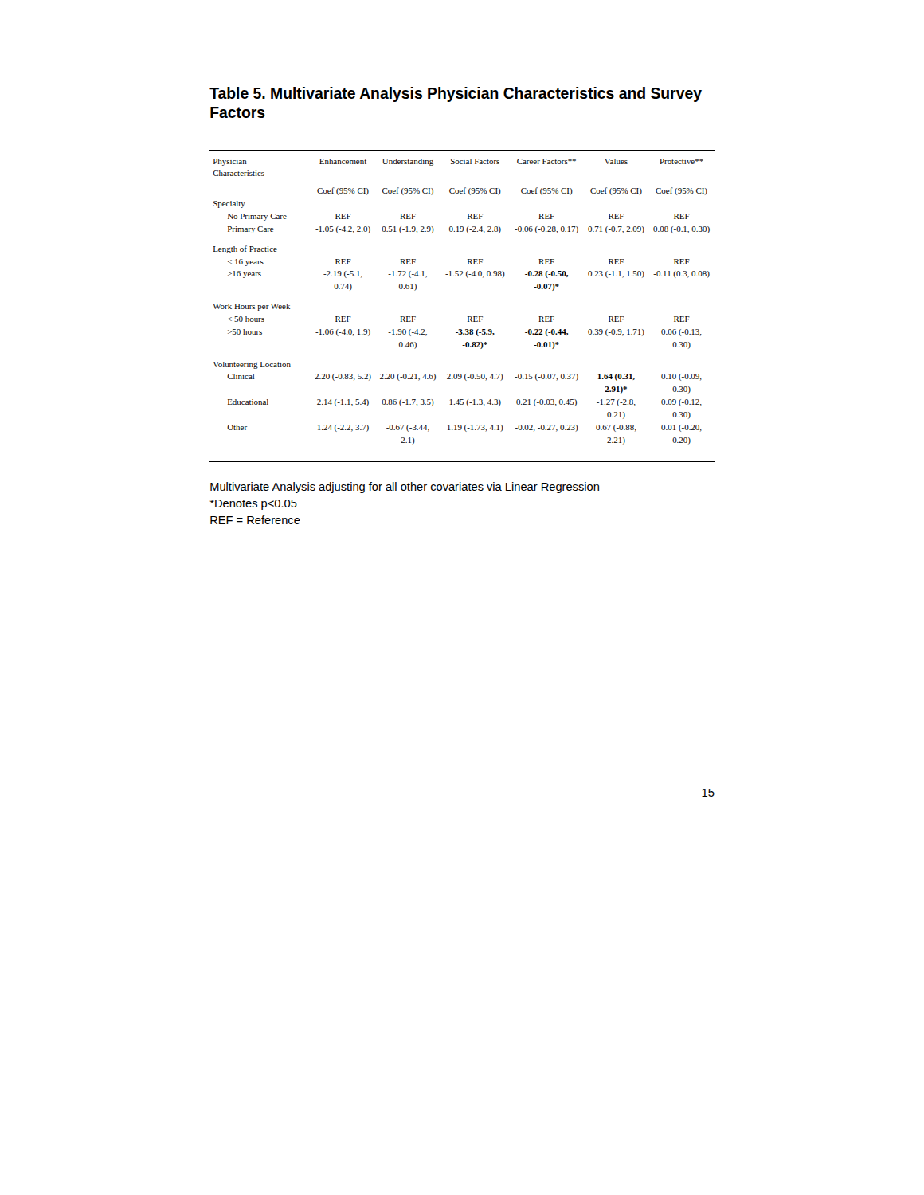Table 5. Multivariate Analysis Physician Characteristics and Survey Factors
| Physician Characteristics | Enhancement | Understanding | Social Factors | Career Factors** | Values | Protective** |
| --- | --- | --- | --- | --- | --- | --- |
| | Coef (95% CI) | Coef (95% CI) | Coef (95% CI) | Coef (95% CI) | Coef (95% CI) | Coef (95% CI) |
| Specialty | | | | | | |
| No Primary Care | REF | REF | REF | REF | REF | REF |
| Primary Care | -1.05 (-4.2, 2.0) | 0.51 (-1.9, 2.9) | 0.19 (-2.4, 2.8) | -0.06 (-0.28, 0.17) | 0.71 (-0.7, 2.09) | 0.08 (-0.1, 0.30) |
| Length of Practice | | | | | | |
| < 16 years | REF | REF | REF | REF | REF | REF |
| >16 years | -2.19 (-5.1, 0.74) | -1.72 (-4.1, 0.61) | -1.52 (-4.0, 0.98) | -0.28 (-0.50, -0.07)* | 0.23 (-1.1, 1.50) | -0.11 (0.3, 0.08) |
| Work Hours per Week | | | | | | |
| < 50 hours | REF | REF | REF | REF | REF | REF |
| >50 hours | -1.06 (-4.0, 1.9) | -1.90 (-4.2, 0.46) | -3.38 (-5.9, -0.82)* | -0.22 (-0.44, -0.01)* | 0.39 (-0.9, 1.71) | 0.06 (-0.13, 0.30) |
| Volunteering Location | | | | | | |
| Clinical | 2.20 (-0.83, 5.2) | 2.20 (-0.21, 4.6) | 2.09 (-0.50, 4.7) | -0.15 (-0.07, 0.37) | 1.64 (0.31, 2.91)* | 0.10 (-0.09, 0.30) |
| Educational | 2.14 (-1.1, 5.4) | 0.86 (-1.7, 3.5) | 1.45 (-1.3, 4.3) | 0.21 (-0.03, 0.45) | -1.27 (-2.8, 0.21) | 0.09 (-0.12, 0.30) |
| Other | 1.24 (-2.2, 3.7) | -0.67 (-3.44, 2.1) | 1.19 (-1.73, 4.1) | -0.02, -0.27, 0.23) | 0.67 (-0.88, 2.21) | 0.01 (-0.20, 0.20) |
Multivariate Analysis adjusting for all other covariates via Linear Regression
*Denotes p<0.05
REF = Reference
15